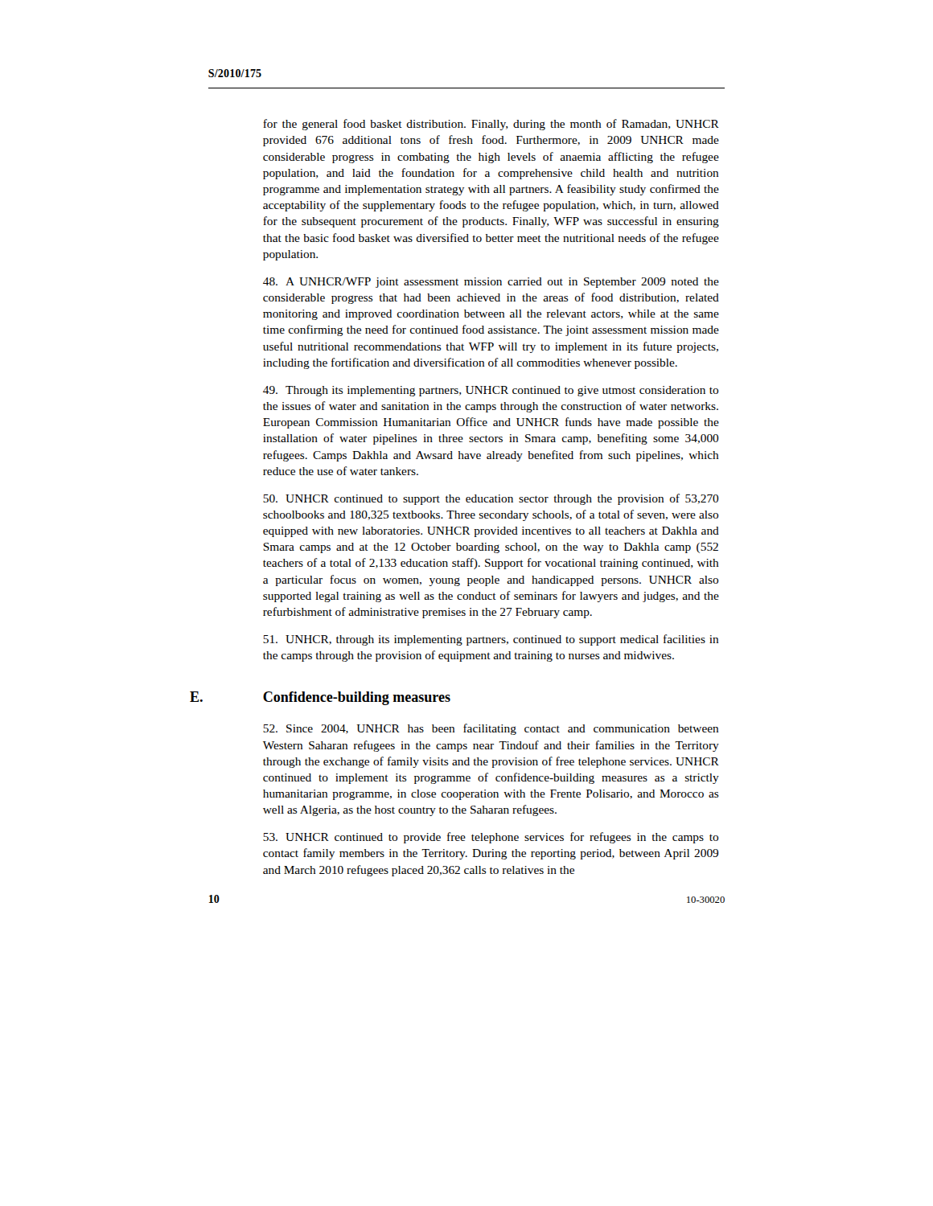S/2010/175
for the general food basket distribution. Finally, during the month of Ramadan, UNHCR provided 676 additional tons of fresh food. Furthermore, in 2009 UNHCR made considerable progress in combating the high levels of anaemia afflicting the refugee population, and laid the foundation for a comprehensive child health and nutrition programme and implementation strategy with all partners. A feasibility study confirmed the acceptability of the supplementary foods to the refugee population, which, in turn, allowed for the subsequent procurement of the products. Finally, WFP was successful in ensuring that the basic food basket was diversified to better meet the nutritional needs of the refugee population.
48. A UNHCR/WFP joint assessment mission carried out in September 2009 noted the considerable progress that had been achieved in the areas of food distribution, related monitoring and improved coordination between all the relevant actors, while at the same time confirming the need for continued food assistance. The joint assessment mission made useful nutritional recommendations that WFP will try to implement in its future projects, including the fortification and diversification of all commodities whenever possible.
49. Through its implementing partners, UNHCR continued to give utmost consideration to the issues of water and sanitation in the camps through the construction of water networks. European Commission Humanitarian Office and UNHCR funds have made possible the installation of water pipelines in three sectors in Smara camp, benefiting some 34,000 refugees. Camps Dakhla and Awsard have already benefited from such pipelines, which reduce the use of water tankers.
50. UNHCR continued to support the education sector through the provision of 53,270 schoolbooks and 180,325 textbooks. Three secondary schools, of a total of seven, were also equipped with new laboratories. UNHCR provided incentives to all teachers at Dakhla and Smara camps and at the 12 October boarding school, on the way to Dakhla camp (552 teachers of a total of 2,133 education staff). Support for vocational training continued, with a particular focus on women, young people and handicapped persons. UNHCR also supported legal training as well as the conduct of seminars for lawyers and judges, and the refurbishment of administrative premises in the 27 February camp.
51. UNHCR, through its implementing partners, continued to support medical facilities in the camps through the provision of equipment and training to nurses and midwives.
E. Confidence-building measures
52. Since 2004, UNHCR has been facilitating contact and communication between Western Saharan refugees in the camps near Tindouf and their families in the Territory through the exchange of family visits and the provision of free telephone services. UNHCR continued to implement its programme of confidence-building measures as a strictly humanitarian programme, in close cooperation with the Frente Polisario, and Morocco as well as Algeria, as the host country to the Saharan refugees.
53. UNHCR continued to provide free telephone services for refugees in the camps to contact family members in the Territory. During the reporting period, between April 2009 and March 2010 refugees placed 20,362 calls to relatives in the
10 10-30020